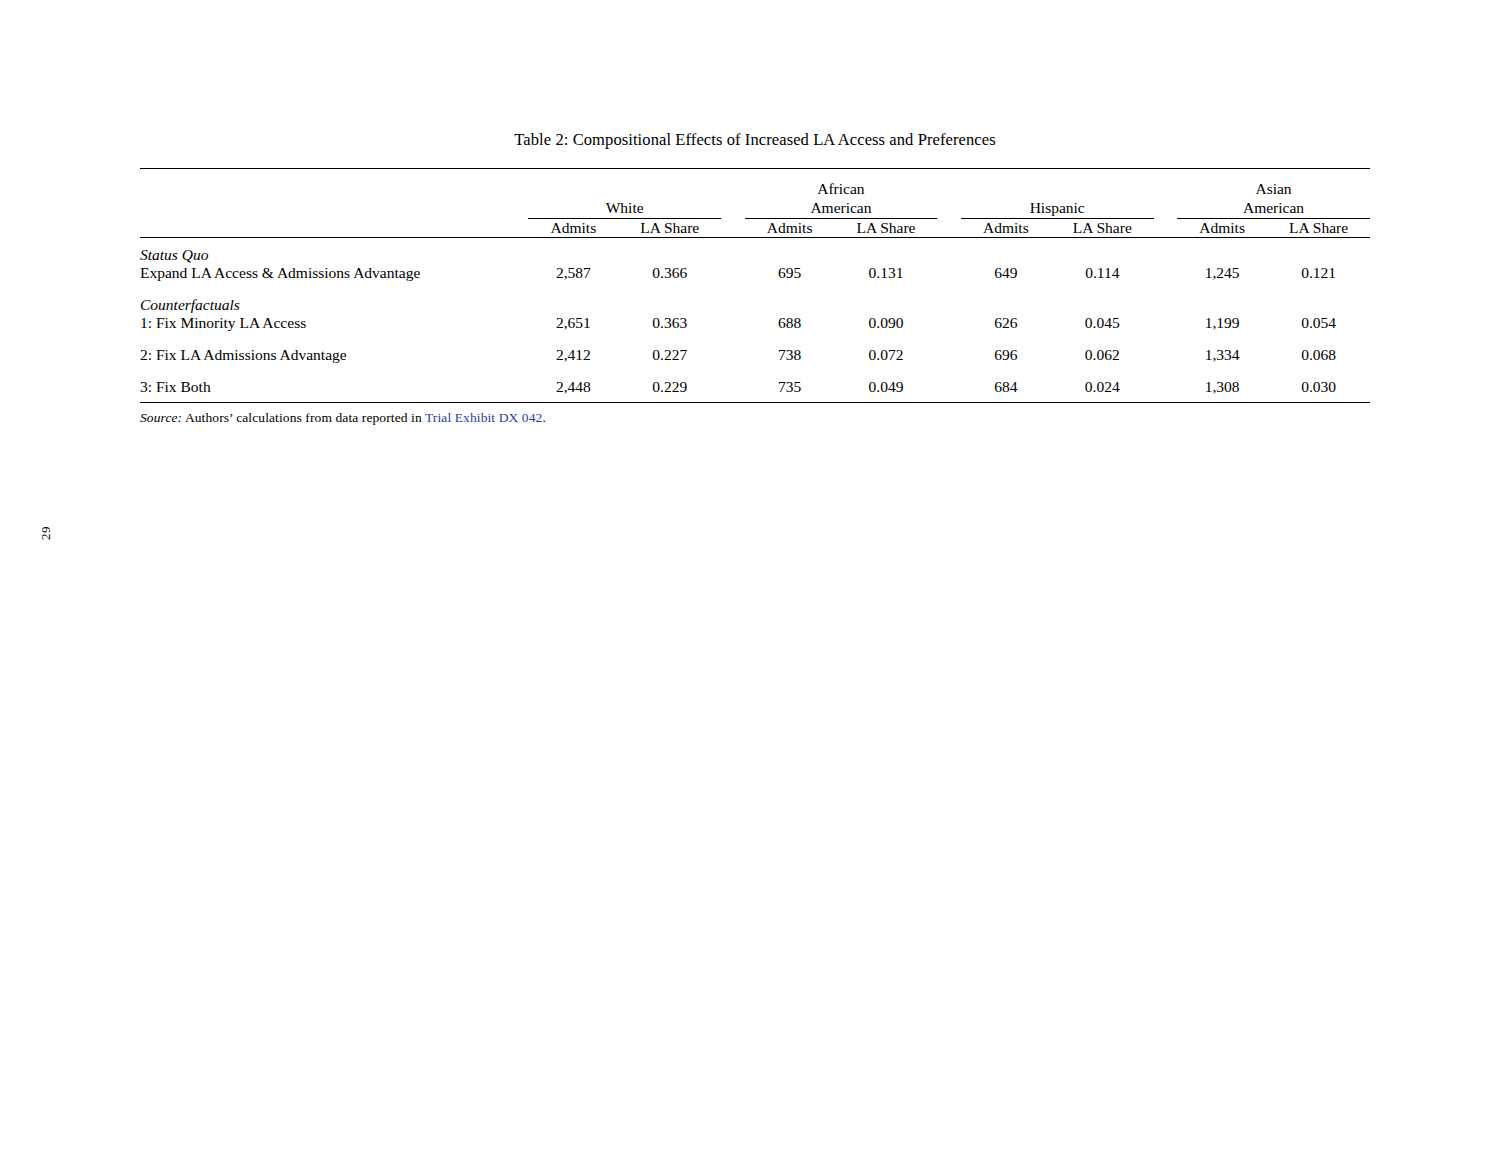29
Table 2: Compositional Effects of Increased LA Access and Preferences
| | White | | African American | | Hispanic | | Asian American |
| | Admits | LA Share | | Admits | LA Share | | Admits | LA Share | | Admits | LA Share |
| Status Quo | | | | | | | | | | | |
| Expand LA Access & Admissions Advantage | 2,587 | 0.366 | | 695 | 0.131 | | 649 | 0.114 | | 1,245 | 0.121 |
| Counterfactuals | | | | | | | | | | | |
| 1: Fix Minority LA Access | 2,651 | 0.363 | | 688 | 0.090 | | 626 | 0.045 | | 1,199 | 0.054 |
| 2: Fix LA Admissions Advantage | 2,412 | 0.227 | | 738 | 0.072 | | 696 | 0.062 | | 1,334 | 0.068 |
| 3: Fix Both | 2,448 | 0.229 | | 735 | 0.049 | | 684 | 0.024 | | 1,308 | 0.030 |
Source: Authors’ calculations from data reported in Trial Exhibit DX 042.